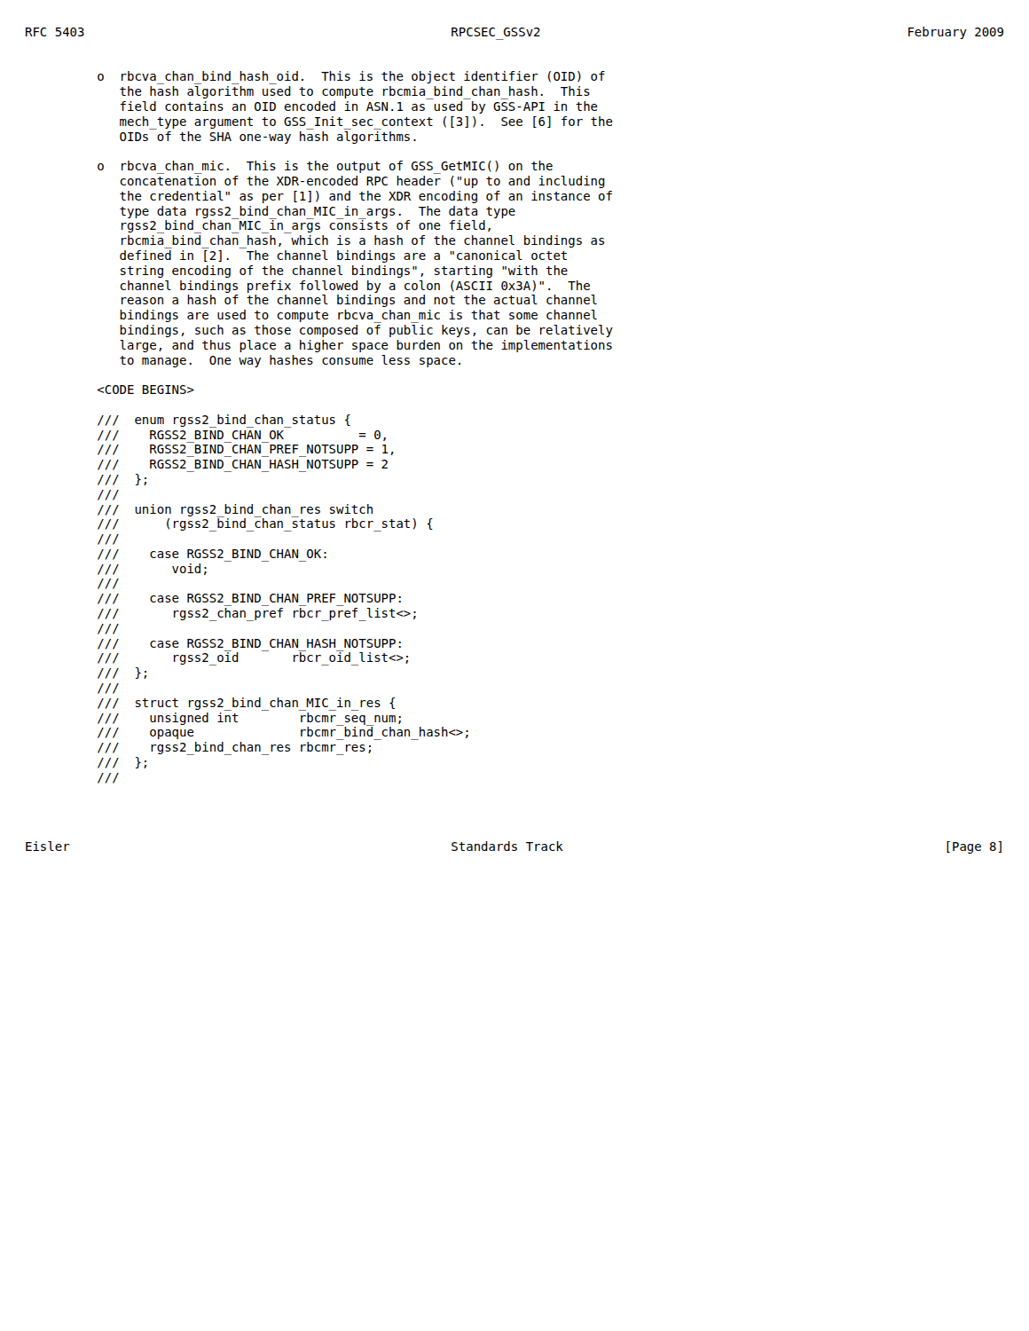RFC 5403 RPCSEC_GSSv2 February 2009
o rbcva_chan_bind_hash_oid. This is the object identifier (OID) of the hash algorithm used to compute rbcmia_bind_chan_hash. This field contains an OID encoded in ASN.1 as used by GSS-API in the mech_type argument to GSS_Init_sec_context ([3]). See [6] for the OIDs of the SHA one-way hash algorithms. o rbcva_chan_mic. This is the output of GSS_GetMIC() on the concatenation of the XDR-encoded RPC header ("up to and including the credential" as per [1]) and the XDR encoding of an instance of type data rgss2_bind_chan_MIC_in_args. The data type rgss2_bind_chan_MIC_in_args consists of one field, rbcmia_bind_chan_hash, which is a hash of the channel bindings as defined in [2]. The channel bindings are a "canonical octet string encoding of the channel bindings", starting "with the channel bindings prefix followed by a colon (ASCII 0x3A)". The reason a hash of the channel bindings and not the actual channel bindings are used to compute rbcva_chan_mic is that some channel bindings, such as those composed of public keys, can be relatively large, and thus place a higher space burden on the implementations to manage. One way hashes consume less space. <CODE BEGINS> /// enum rgss2_bind_chan_status { /// RGSS2_BIND_CHAN_OK = 0, /// RGSS2_BIND_CHAN_PREF_NOTSUPP = 1, /// RGSS2_BIND_CHAN_HASH_NOTSUPP = 2 /// }; /// /// union rgss2_bind_chan_res switch /// (rgss2_bind_chan_status rbcr_stat) { /// /// case RGSS2_BIND_CHAN_OK: /// void; /// /// case RGSS2_BIND_CHAN_PREF_NOTSUPP: /// rgss2_chan_pref rbcr_pref_list<>; /// /// case RGSS2_BIND_CHAN_HASH_NOTSUPP: /// rgss2_oid rbcr_oid_list<>; /// }; /// /// struct rgss2_bind_chan_MIC_in_res { /// unsigned int rbcmr_seq_num; /// opaque rbcmr_bind_chan_hash<>; /// rgss2_bind_chan_res rbcmr_res; /// }; ///
Eisler Standards Track[Page 8]